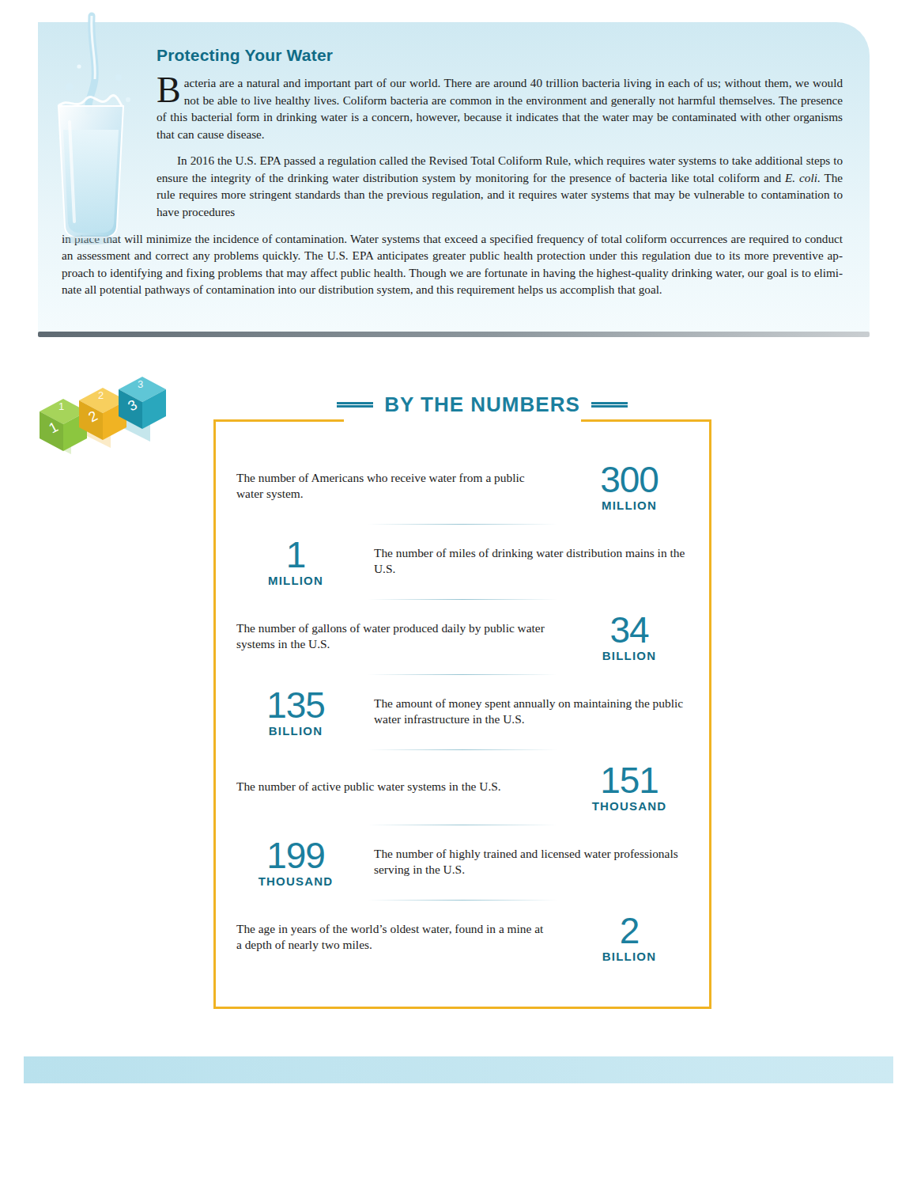Protecting Your Water
Bacteria are a natural and important part of our world. There are around 40 trillion bacteria living in each of us; without them, we would not be able to live healthy lives. Coliform bacteria are common in the environment and generally not harmful themselves. The presence of this bacterial form in drinking water is a concern, however, because it indicates that the water may be contaminated with other organisms that can cause disease.
In 2016 the U.S. EPA passed a regulation called the Revised Total Coliform Rule, which requires water systems to take additional steps to ensure the integrity of the drinking water distribution system by monitoring for the presence of bacteria like total coliform and E. coli. The rule requires more stringent standards than the previous regulation, and it requires water systems that may be vulnerable to contamination to have procedures
in place that will minimize the incidence of contamination. Water systems that exceed a specified frequency of total coliform occurrences are required to conduct an assessment and correct any problems quickly. The U.S. EPA anticipates greater public health protection under this regulation due to its more preventive approach to identifying and fixing problems that may affect public health. Though we are fortunate in having the highest-quality drinking water, our goal is to eliminate all potential pathways of contamination into our distribution system, and this requirement helps us accomplish that goal.
1 2 3 1 2 3
BY THE NUMBERS
The number of Americans who receive water from a public water system.
300 MILLION
1 MILLION
The number of miles of drinking water distribution mains in the U.S.
The number of gallons of water produced daily by public water systems in the U.S.
34 BILLION
135 BILLION
The amount of money spent annually on maintaining the public water infrastructure in the U.S.
The number of active public water systems in the U.S.
151 THOUSAND
199 THOUSAND
The number of highly trained and licensed water professionals serving in the U.S.
The age in years of the world’s oldest water, found in a mine at a depth of nearly two miles.
2 BILLION